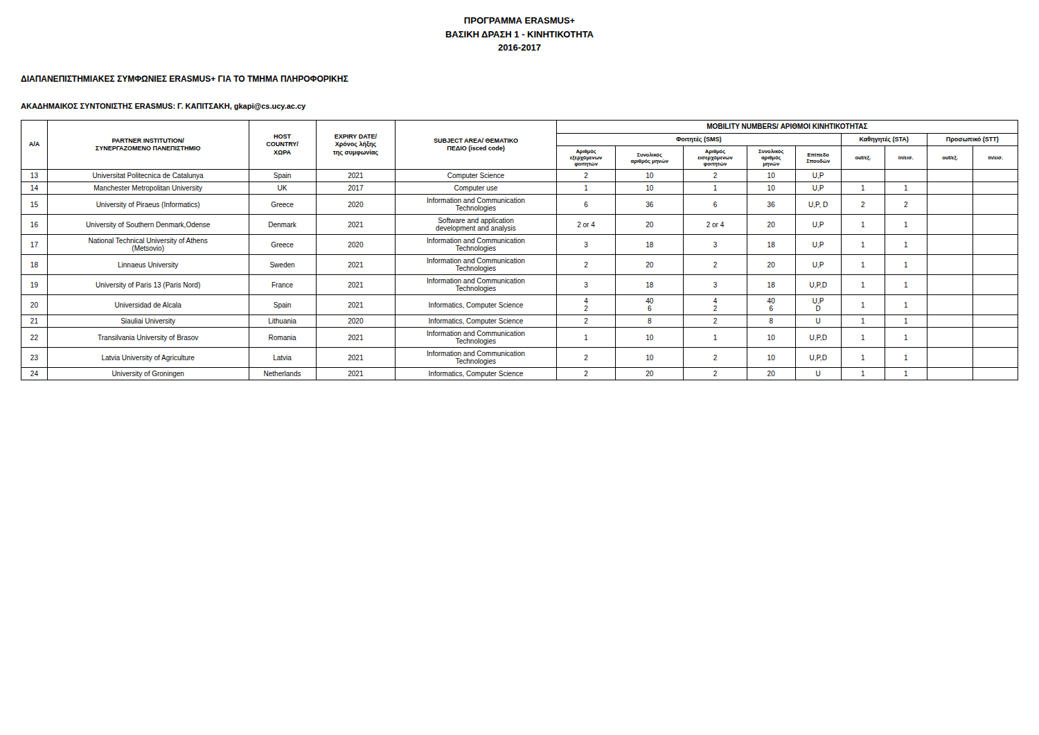ΠΡΟΓΡΑΜΜΑ ERASMUS+
ΒΑΣΙΚΗ ΔΡΑΣΗ 1 - ΚΙΝΗΤΙΚΟΤΗΤΑ
2016-2017
ΔΙΑΠΑΝΕΠΙΣΤΗΜΙΑΚΕΣ ΣΥΜΦΩΝΙΕΣ ERASMUS+ ΓΙΑ ΤΟ ΤΜΗΜΑ ΠΛΗΡΟΦΟΡΙΚΗΣ
ΑΚΑΔΗΜΑΙΚΟΣ ΣΥΝΤΟΝΙΣΤΗΣ ERASMUS: Γ. ΚΑΠΙΤΣΑΚΗ, gkapi@cs.ucy.ac.cy
| Α/Α | PARTNER INSTITUTION/ ΣΥΝΕΡΓΑΖΟΜΕΝΟ ΠΑΝΕΠΙΣΤΗΜΙΟ | HOST COUNTRY/ ΧΩΡΑ | EXPIRY DATE/ Χρόνος λήξης της συμφωνίας | SUBJECT AREA/ ΘΕΜΑΤΙΚΟ ΠΕΔΙΟ (isced code) | MOBILITY NUMBERS/ ΑΡΙΘΜΟΙ ΚΙΝΗΤΙΚΟΤΗΤΑΣ |
| --- | --- | --- | --- | --- | --- |
| Φοιτητές (SMS) | Καθηγητές (STA) | Προσωπικό (STT) |
| Αριθμός εξερχόμενων φοιτητών | Συνολικός αριθμός μηνών | Αριθμός εισερχόμενων φοιτητών | Συνολικός αριθμός μηνών | Επίπεδο Σπουδών | out/εξ. | in/εισ. | out/εξ. | in/εισ. |
| 13 | Universitat Politecnica de Catalunya | Spain | 2021 | Computer Science | 2 | 10 | 2 | 10 | U,P | | | | |
| 14 | Manchester Metropolitan University | UK | 2017 | Computer use | 1 | 10 | 1 | 10 | U,P | 1 | 1 | | |
| 15 | University of Piraeus (Informatics) | Greece | 2020 | Information and Communication Technologies | 6 | 36 | 6 | 36 | U,P, D | 2 | 2 | | |
| 16 | University of Southern Denmark,Odense | Denmark | 2021 | Software and application development and analysis | 2 or 4 | 20 | 2 or 4 | 20 | U,P | 1 | 1 | | |
| 17 | National Technical University of Athens (Metsovio) | Greece | 2020 | Information and Communication Technologies | 3 | 18 | 3 | 18 | U,P | 1 | 1 | | |
| 18 | Linnaeus University | Sweden | 2021 | Information and Communication Technologies | 2 | 20 | 2 | 20 | U,P | 1 | 1 | | |
| 19 | University of Paris 13 (Paris Nord) | France | 2021 | Information and Communication Technologies | 3 | 18 | 3 | 18 | U,P,D | 1 | 1 | | |
| 20 | Universidad de Alcala | Spain | 2021 | Informatics, Computer Science | 4 2 | 40 6 | 4 2 | 40 6 | U,P D | 1 | 1 | | |
| 21 | Siauliai University | Lithuania | 2020 | Informatics, Computer Science | 2 | 8 | 2 | 8 | U | 1 | 1 | | |
| 22 | Transilvania University of Brasov | Romania | 2021 | Information and Communication Technologies | 1 | 10 | 1 | 10 | U,P,D | 1 | 1 | | |
| 23 | Latvia University of Agriculture | Latvia | 2021 | Information and Communication Technologies | 2 | 10 | 2 | 10 | U,P,D | 1 | 1 | | |
| 24 | University of Groningen | Netherlands | 2021 | Informatics, Computer Science | 2 | 20 | 2 | 20 | U | 1 | 1 | | |